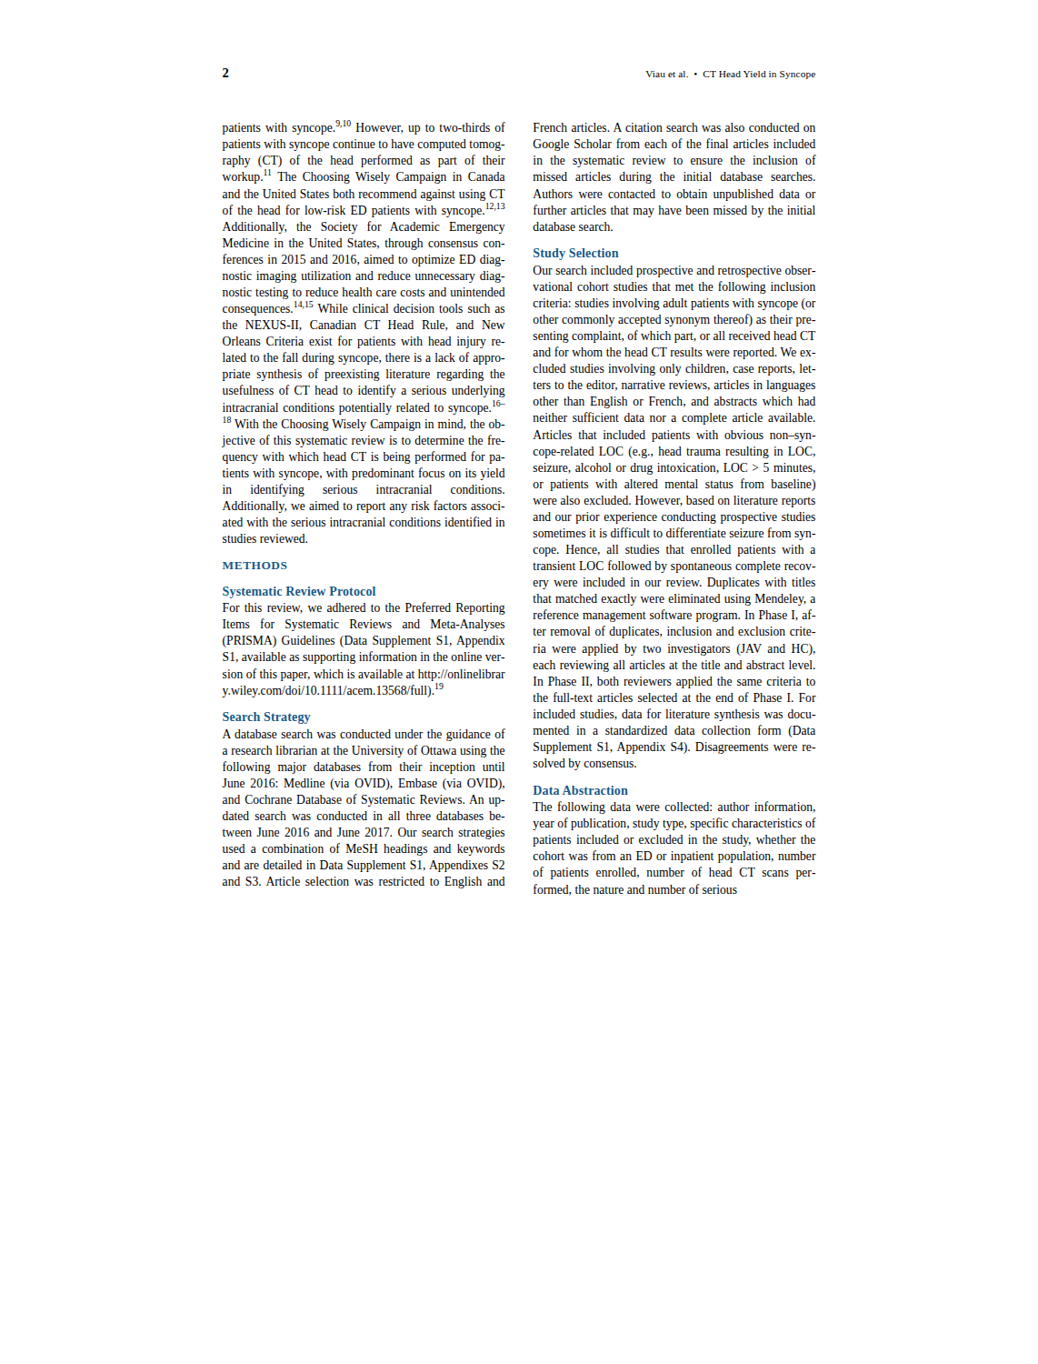2
Viau et al. • CT Head Yield in Syncope
patients with syncope.9,10 However, up to two-thirds of patients with syncope continue to have computed tomography (CT) of the head performed as part of their workup.11 The Choosing Wisely Campaign in Canada and the United States both recommend against using CT of the head for low-risk ED patients with syncope.12,13 Additionally, the Society for Academic Emergency Medicine in the United States, through consensus conferences in 2015 and 2016, aimed to optimize ED diagnostic imaging utilization and reduce unnecessary diagnostic testing to reduce health care costs and unintended consequences.14,15 While clinical decision tools such as the NEXUS-II, Canadian CT Head Rule, and New Orleans Criteria exist for patients with head injury related to the fall during syncope, there is a lack of appropriate synthesis of preexisting literature regarding the usefulness of CT head to identify a serious underlying intracranial conditions potentially related to syncope.16–18 With the Choosing Wisely Campaign in mind, the objective of this systematic review is to determine the frequency with which head CT is being performed for patients with syncope, with predominant focus on its yield in identifying serious intracranial conditions. Additionally, we aimed to report any risk factors associated with the serious intracranial conditions identified in studies reviewed.
METHODS
Systematic Review Protocol
For this review, we adhered to the Preferred Reporting Items for Systematic Reviews and Meta-Analyses (PRISMA) Guidelines (Data Supplement S1, Appendix S1, available as supporting information in the online version of this paper, which is available at http://onlinelibrary.wiley.com/doi/10.1111/acem.13568/full).19
Search Strategy
A database search was conducted under the guidance of a research librarian at the University of Ottawa using the following major databases from their inception until June 2016: Medline (via OVID), Embase (via OVID), and Cochrane Database of Systematic Reviews. An updated search was conducted in all three databases between June 2016 and June 2017. Our search strategies used a combination of MeSH headings and keywords and are detailed in Data Supplement S1, Appendixes S2 and S3. Article selection was restricted to English and French articles. A citation search was also conducted on Google Scholar from each of the final articles included in the systematic review to ensure the inclusion of missed articles during the initial database searches. Authors were contacted to obtain unpublished data or further articles that may have been missed by the initial database search.
Study Selection
Our search included prospective and retrospective observational cohort studies that met the following inclusion criteria: studies involving adult patients with syncope (or other commonly accepted synonym thereof) as their presenting complaint, of which part, or all received head CT and for whom the head CT results were reported. We excluded studies involving only children, case reports, letters to the editor, narrative reviews, articles in languages other than English or French, and abstracts which had neither sufficient data nor a complete article available. Articles that included patients with obvious non–syncope-related LOC (e.g., head trauma resulting in LOC, seizure, alcohol or drug intoxication, LOC > 5 minutes, or patients with altered mental status from baseline) were also excluded. However, based on literature reports and our prior experience conducting prospective studies sometimes it is difficult to differentiate seizure from syncope. Hence, all studies that enrolled patients with a transient LOC followed by spontaneous complete recovery were included in our review. Duplicates with titles that matched exactly were eliminated using Mendeley, a reference management software program. In Phase I, after removal of duplicates, inclusion and exclusion criteria were applied by two investigators (JAV and HC), each reviewing all articles at the title and abstract level. In Phase II, both reviewers applied the same criteria to the full-text articles selected at the end of Phase I. For included studies, data for literature synthesis was documented in a standardized data collection form (Data Supplement S1, Appendix S4). Disagreements were resolved by consensus.
Data Abstraction
The following data were collected: author information, year of publication, study type, specific characteristics of patients included or excluded in the study, whether the cohort was from an ED or inpatient population, number of patients enrolled, number of head CT scans performed, the nature and number of serious